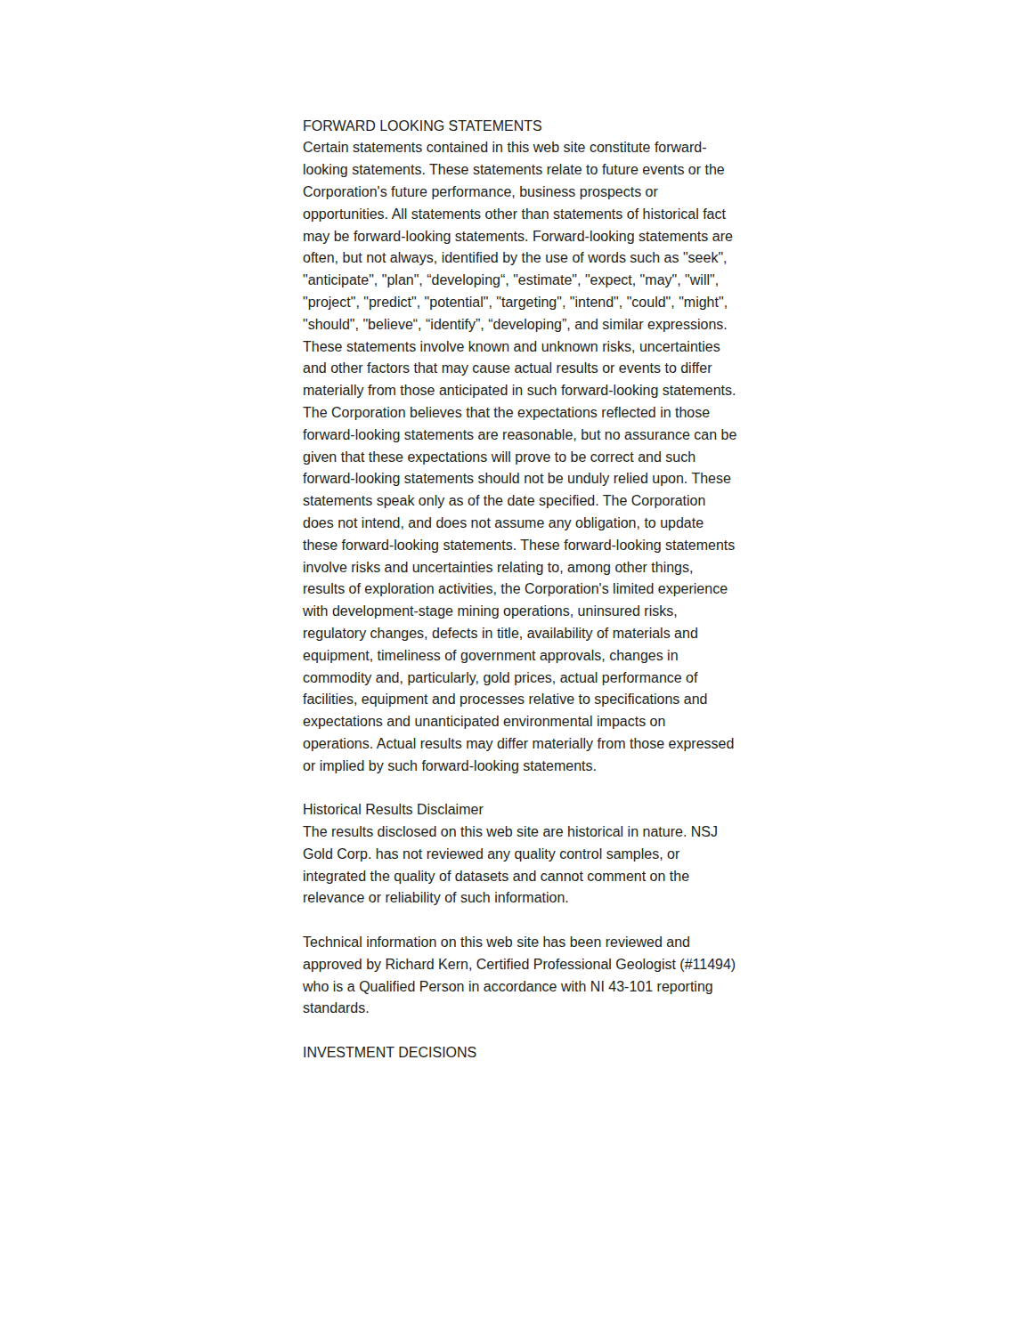FORWARD LOOKING STATEMENTS
Certain statements contained in this web site constitute forward-looking statements. These statements relate to future events or the Corporation's future performance, business prospects or opportunities. All statements other than statements of historical fact may be forward-looking statements. Forward-looking statements are often, but not always, identified by the use of words such as "seek", "anticipate", "plan", “developing“, "estimate", "expect, "may", "will", "project", "predict", "potential", "targeting", "intend", "could", "might", "should", "believe“, “identify”, “developing”, and similar expressions. These statements involve known and unknown risks, uncertainties and other factors that may cause actual results or events to differ materially from those anticipated in such forward-looking statements. The Corporation believes that the expectations reflected in those forward-looking statements are reasonable, but no assurance can be given that these expectations will prove to be correct and such forward-looking statements should not be unduly relied upon. These statements speak only as of the date specified. The Corporation does not intend, and does not assume any obligation, to update these forward-looking statements. These forward-looking statements involve risks and uncertainties relating to, among other things, results of exploration activities, the Corporation's limited experience with development-stage mining operations, uninsured risks, regulatory changes, defects in title, availability of materials and equipment, timeliness of government approvals, changes in commodity and, particularly, gold prices, actual performance of facilities, equipment and processes relative to specifications and expectations and unanticipated environmental impacts on operations. Actual results may differ materially from those expressed or implied by such forward-looking statements.
Historical Results Disclaimer
The results disclosed on this web site are historical in nature. NSJ Gold Corp. has not reviewed any quality control samples, or integrated the quality of datasets and cannot comment on the relevance or reliability of such information.
Technical information on this web site has been reviewed and approved by Richard Kern, Certified Professional Geologist (#11494) who is a Qualified Person in accordance with NI 43-101 reporting standards.
INVESTMENT DECISIONS